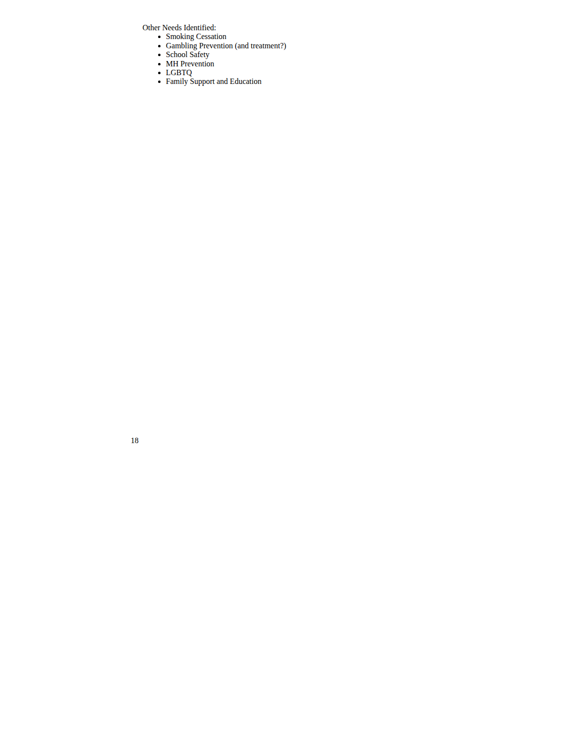Other Needs Identified:
Smoking Cessation
Gambling Prevention (and treatment?)
School Safety
MH Prevention
LGBTQ
Family Support and Education
18